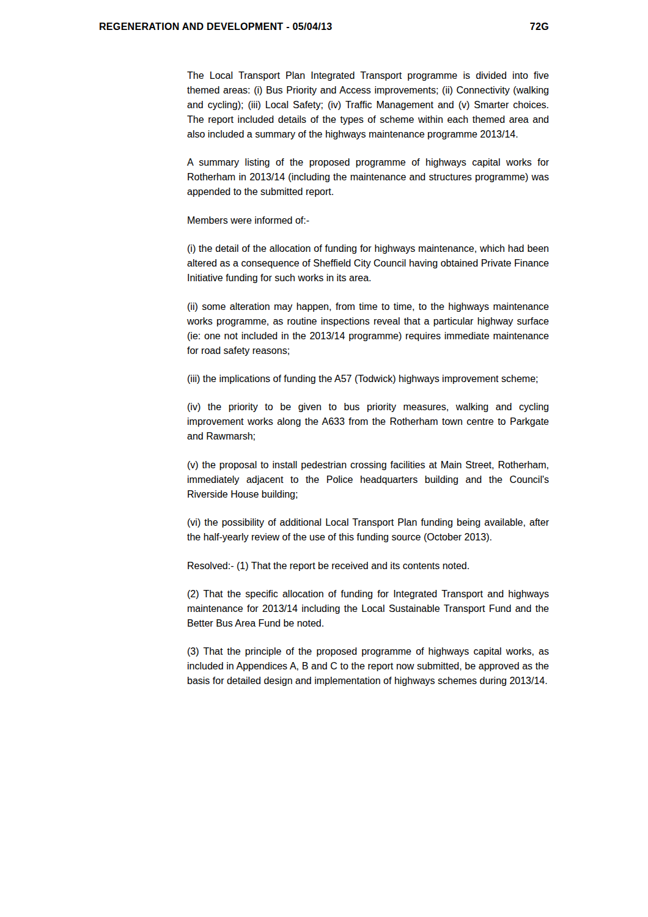REGENERATION AND DEVELOPMENT - 05/04/13 72G
The Local Transport Plan Integrated Transport programme is divided into five themed areas: (i) Bus Priority and Access improvements; (ii) Connectivity (walking and cycling); (iii) Local Safety; (iv) Traffic Management and (v) Smarter choices. The report included details of the types of scheme within each themed area and also included a summary of the highways maintenance programme 2013/14.
A summary listing of the proposed programme of highways capital works for Rotherham in 2013/14 (including the maintenance and structures programme) was appended to the submitted report.
Members were informed of:-
(i) the detail of the allocation of funding for highways maintenance, which had been altered as a consequence of Sheffield City Council having obtained Private Finance Initiative funding for such works in its area.
(ii) some alteration may happen, from time to time, to the highways maintenance works programme, as routine inspections reveal that a particular highway surface (ie: one not included in the 2013/14 programme) requires immediate maintenance for road safety reasons;
(iii) the implications of funding the A57 (Todwick) highways improvement scheme;
(iv) the priority to be given to bus priority measures, walking and cycling improvement works along the A633 from the Rotherham town centre to Parkgate and Rawmarsh;
(v) the proposal to install pedestrian crossing facilities at Main Street, Rotherham, immediately adjacent to the Police headquarters building and the Council's Riverside House building;
(vi) the possibility of additional Local Transport Plan funding being available, after the half-yearly review of the use of this funding source (October 2013).
Resolved:- (1) That the report be received and its contents noted.
(2) That the specific allocation of funding for Integrated Transport and highways maintenance for 2013/14 including the Local Sustainable Transport Fund and the Better Bus Area Fund be noted.
(3) That the principle of the proposed programme of highways capital works, as included in Appendices A, B and C to the report now submitted, be approved as the basis for detailed design and implementation of highways schemes during 2013/14.